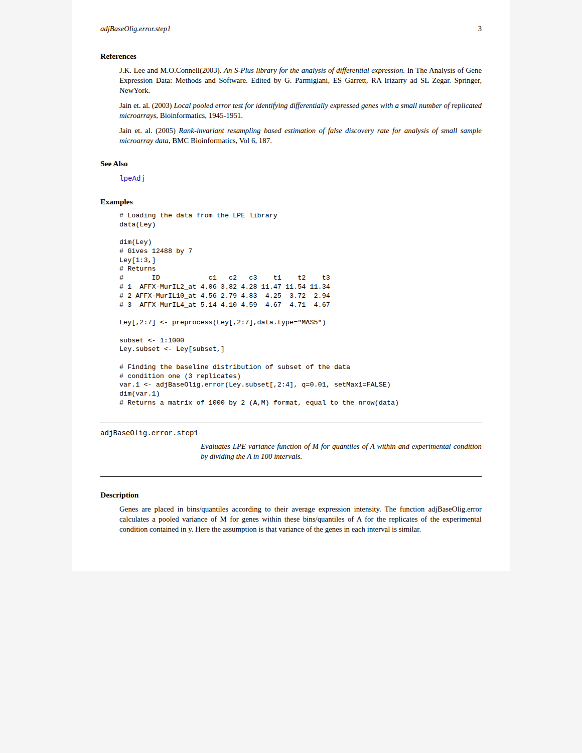adjBaseOlig.error.step1 3
References
J.K. Lee and M.O.Connell(2003). An S-Plus library for the analysis of differential expression. In The Analysis of Gene Expression Data: Methods and Software. Edited by G. Parmigiani, ES Garrett, RA Irizarry ad SL Zegar. Springer, NewYork.
Jain et. al. (2003) Local pooled error test for identifying differentially expressed genes with a small number of replicated microarrays, Bioinformatics, 1945-1951.
Jain et. al. (2005) Rank-invariant resampling based estimation of false discovery rate for analysis of small sample microarray data, BMC Bioinformatics, Vol 6, 187.
See Also
lpeAdj
Examples
# Loading the data from the LPE library
data(Ley)

dim(Ley)
# Gives 12488 by 7
Ley[1:3,]
# Returns
#       ID            c1   c2   c3    t1    t2    t3
# 1  AFFX-MurIL2_at 4.06 3.82 4.28 11.47 11.54 11.34
# 2 AFFX-MurIL10_at 4.56 2.79 4.83  4.25  3.72  2.94
# 3  AFFX-MurIL4_at 5.14 4.10 4.59  4.67  4.71  4.67

Ley[,2:7] <- preprocess(Ley[,2:7],data.type="MAS5")

subset <- 1:1000
Ley.subset <- Ley[subset,]

# Finding the baseline distribution of subset of the data
# condition one (3 replicates)
var.1 <- adjBaseOlig.error(Ley.subset[,2:4], q=0.01, setMax1=FALSE)
dim(var.1)
# Returns a matrix of 1000 by 2 (A,M) format, equal to the nrow(data)
adjBaseOlig.error.step1
Evaluates LPE variance function of M for quantiles of A within and experimental condition by dividing the A in 100 intervals.
Description
Genes are placed in bins/quantiles according to their average expression intensity. The function adjBaseOlig.error calculates a pooled variance of M for genes within these bins/quantiles of A for the replicates of the experimental condition contained in y. Here the assumption is that variance of the genes in each interval is similar.